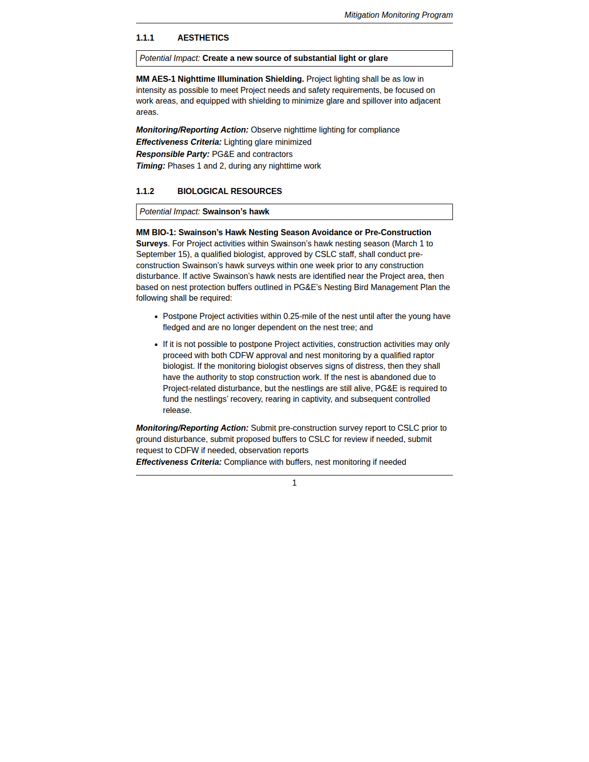Mitigation Monitoring Program
1.1.1 AESTHETICS
Potential Impact: Create a new source of substantial light or glare
MM AES-1 Nighttime Illumination Shielding. Project lighting shall be as low in intensity as possible to meet Project needs and safety requirements, be focused on work areas, and equipped with shielding to minimize glare and spillover into adjacent areas.
Monitoring/Reporting Action: Observe nighttime lighting for compliance
Effectiveness Criteria: Lighting glare minimized
Responsible Party: PG&E and contractors
Timing: Phases 1 and 2, during any nighttime work
1.1.2 BIOLOGICAL RESOURCES
Potential Impact: Swainson’s hawk
MM BIO-1: Swainson’s Hawk Nesting Season Avoidance or Pre-Construction Surveys. For Project activities within Swainson’s hawk nesting season (March 1 to September 15), a qualified biologist, approved by CSLC staff, shall conduct pre-construction Swainson’s hawk surveys within one week prior to any construction disturbance. If active Swainson’s hawk nests are identified near the Project area, then based on nest protection buffers outlined in PG&E’s Nesting Bird Management Plan the following shall be required:
Postpone Project activities within 0.25-mile of the nest until after the young have fledged and are no longer dependent on the nest tree; and
If it is not possible to postpone Project activities, construction activities may only proceed with both CDFW approval and nest monitoring by a qualified raptor biologist. If the monitoring biologist observes signs of distress, then they shall have the authority to stop construction work. If the nest is abandoned due to Project-related disturbance, but the nestlings are still alive, PG&E is required to fund the nestlings’ recovery, rearing in captivity, and subsequent controlled release.
Monitoring/Reporting Action: Submit pre-construction survey report to CSLC prior to ground disturbance, submit proposed buffers to CSLC for review if needed, submit request to CDFW if needed, observation reports
Effectiveness Criteria: Compliance with buffers, nest monitoring if needed
1